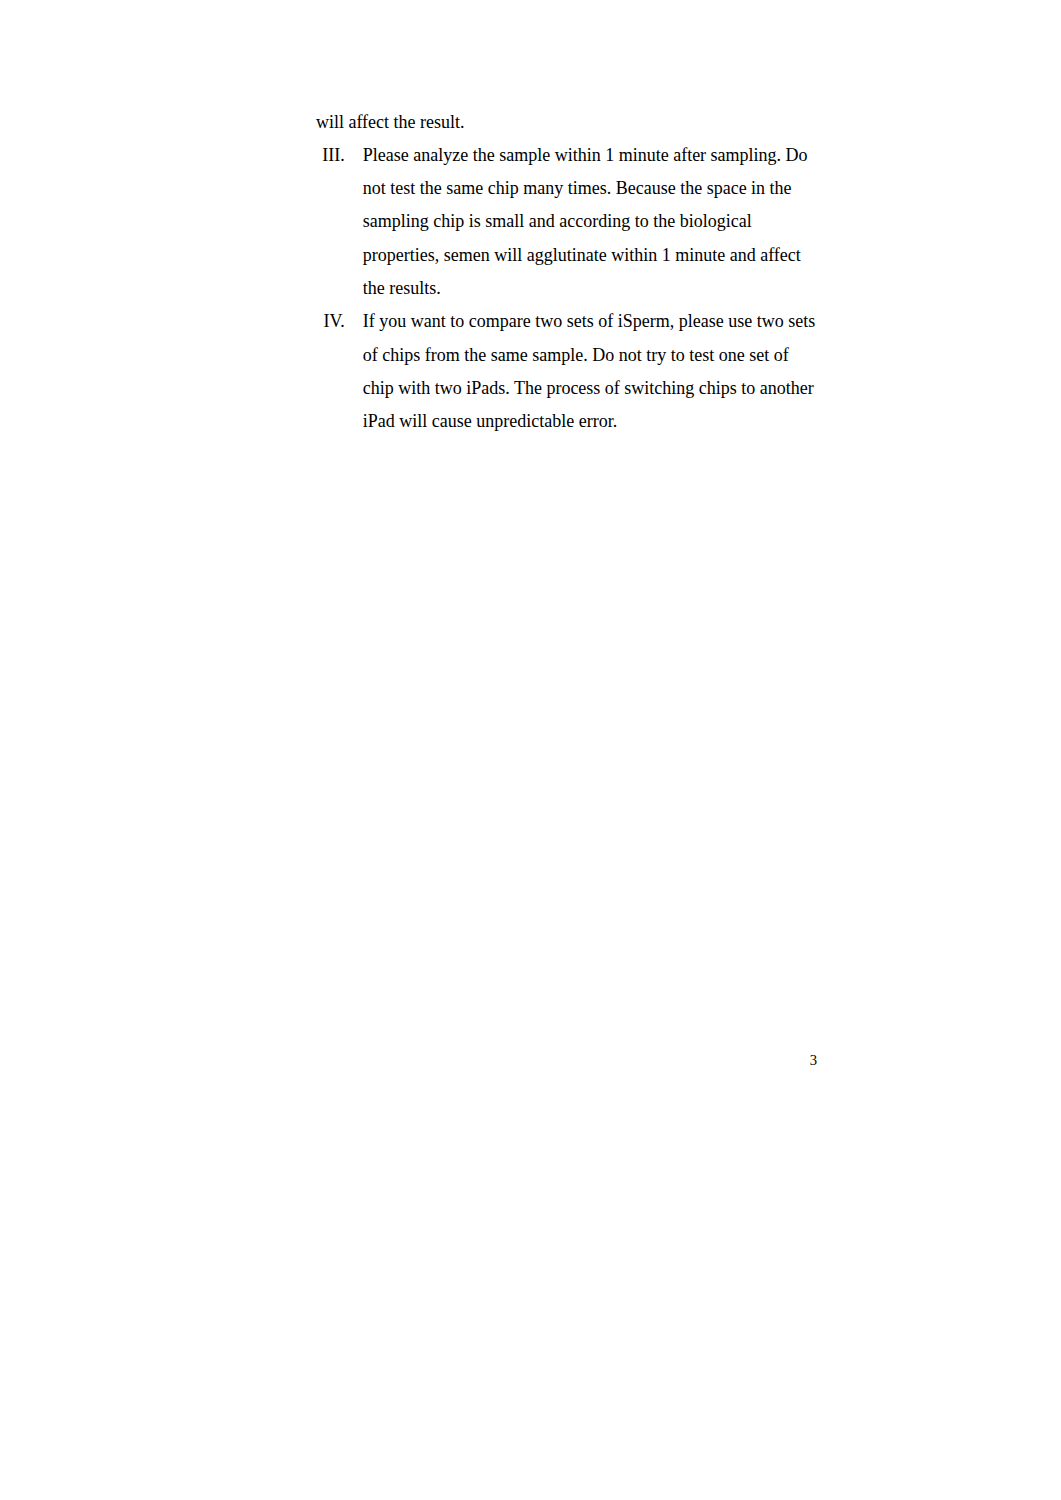will affect the result.
III. Please analyze the sample within 1 minute after sampling. Do not test the same chip many times. Because the space in the sampling chip is small and according to the biological properties, semen will agglutinate within 1 minute and affect the results.
IV. If you want to compare two sets of iSperm, please use two sets of chips from the same sample. Do not try to test one set of chip with two iPads. The process of switching chips to another iPad will cause unpredictable error.
3